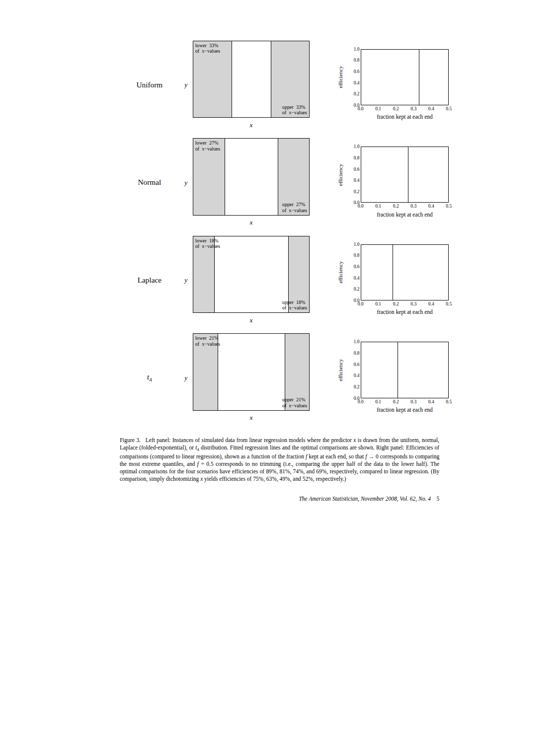Uniform
y
lower 33%
of x−values
upper 33%
of x−values
x
efficiency
1.0 0.8 0.6 0.4 0.2 0.0
0.0 0.1 0.2 0.3 0.4 0.5
fraction kept at each end
Normal
y
lower 27%
of x−values
upper 27%
of x−values
x
efficiency
1.0 0.8 0.6 0.4 0.2 0.0
0.0 0.1 0.2 0.3 0.4 0.5
fraction kept at each end
Laplace
y
lower 18%
of x−values
upper 18%
of x−values
x
efficiency
1.0 0.8 0.6 0.4 0.2 0.0
0.0 0.1 0.2 0.3 0.4 0.5
fraction kept at each end
t4
y
lower 21%
of x−values
upper 21%
of x−values
x
efficiency
1.0 0.8 0.6 0.4 0.2 0.0
0.0 0.1 0.2 0.3 0.4 0.5
fraction kept at each end
Figure 3. Left panel: Instances of simulated data from linear regression models where the predictor x is drawn from the uniform, normal, Laplace (folded-exponential), or t4 distribution. Fitted regression lines and the optimal comparisons are shown. Right panel: Efficiencies of comparisons (compared to linear regression), shown as a function of the fraction f kept at each end, so that f → 0 corresponds to comparing the most extreme quantiles, and f = 0.5 corresponds to no trimming (i.e., comparing the upper half of the data to the lower half). The optimal comparisons for the four scenarios have efficiencies of 89%, 81%, 74%, and 69%, respectively, compared to linear regression. (By comparison, simply dichotomizing x yields efficiencies of 75%, 63%, 49%, and 52%, respectively.)
The American Statistician, November 2008, Vol. 62, No. 45